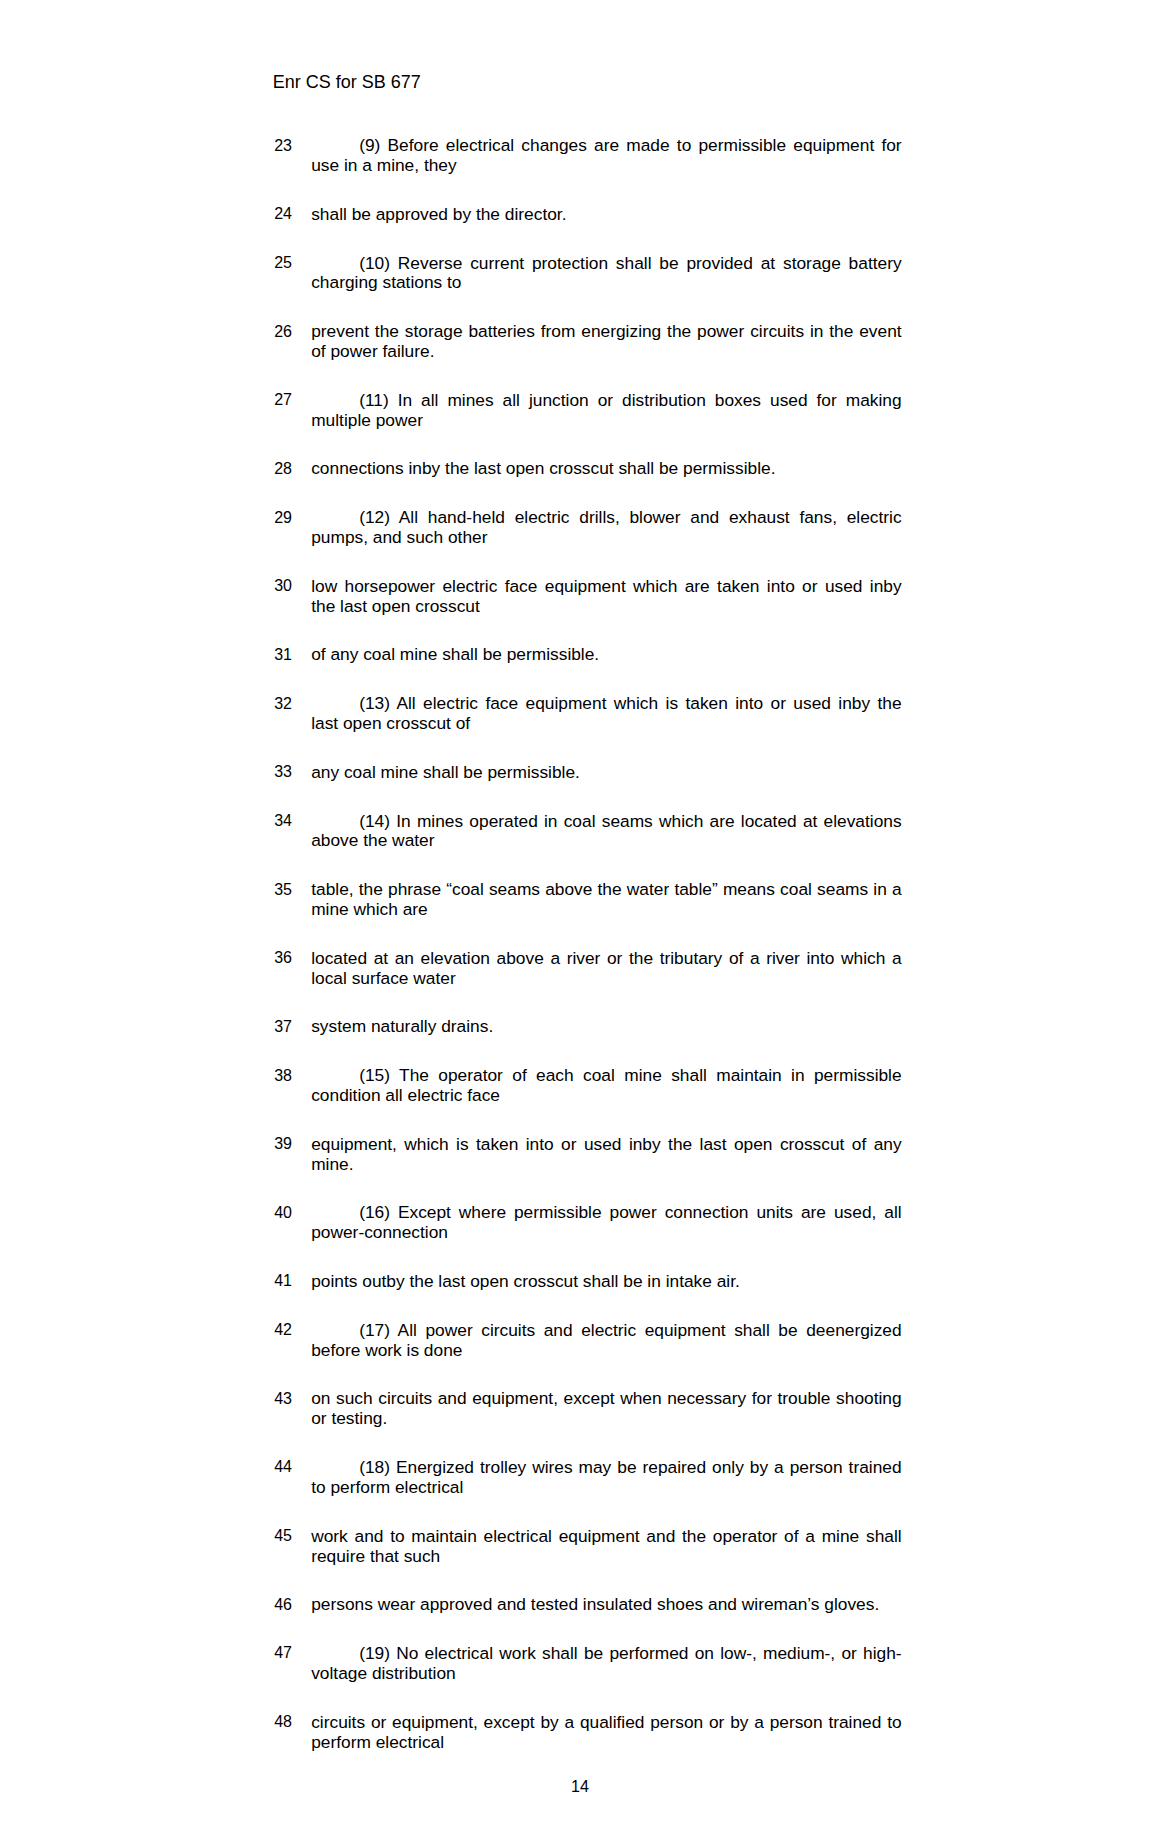Enr CS for SB 677
(9) Before electrical changes are made to permissible equipment for use in a mine, they
shall be approved by the director.
(10) Reverse current protection shall be provided at storage battery charging stations to
prevent the storage batteries from energizing the power circuits in the event of power failure.
(11) In all mines all junction or distribution boxes used for making multiple power
connections inby the last open crosscut shall be permissible.
(12) All hand-held electric drills, blower and exhaust fans, electric pumps, and such other
low horsepower electric face equipment which are taken into or used inby the last open crosscut
of any coal mine shall be permissible.
(13) All electric face equipment which is taken into or used inby the last open crosscut of
any coal mine shall be permissible.
(14) In mines operated in coal seams which are located at elevations above the water
table, the phrase “coal seams above the water table” means coal seams in a mine which are
located at an elevation above a river or the tributary of a river into which a local surface water
system naturally drains.
(15) The operator of each coal mine shall maintain in permissible condition all electric face
equipment, which is taken into or used inby the last open crosscut of any mine.
(16) Except where permissible power connection units are used, all power-connection
points outby the last open crosscut shall be in intake air.
(17) All power circuits and electric equipment shall be deenergized before work is done
on such circuits and equipment, except when necessary for trouble shooting or testing.
(18) Energized trolley wires may be repaired only by a person trained to perform electrical
work and to maintain electrical equipment and the operator of a mine shall require that such
persons wear approved and tested insulated shoes and wireman’s gloves.
(19) No electrical work shall be performed on low-, medium-, or high-voltage distribution
circuits or equipment, except by a qualified person or by a person trained to perform electrical
14